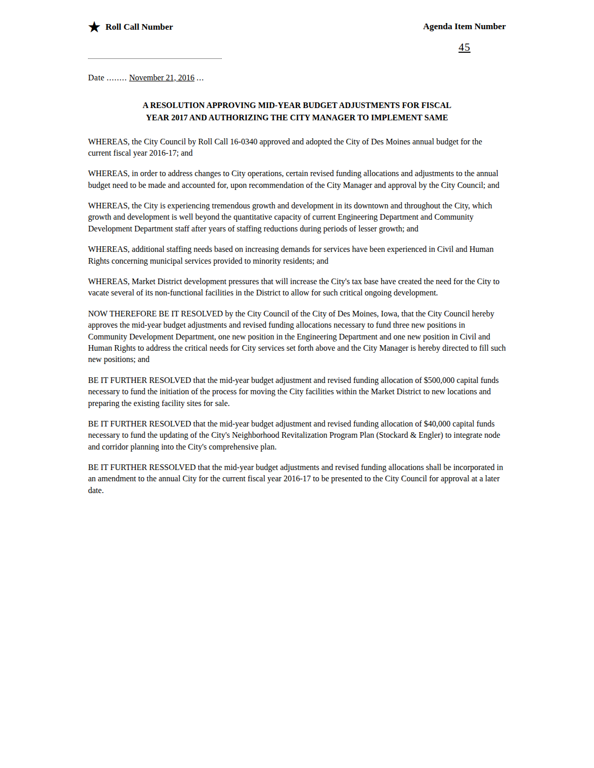★ Roll Call Number
Agenda Item Number 45
Date ........ November 21, 2016 ...
A Resolution Approving Mid-Year Budget Adjustments for Fiscal
Year 2017 and Authorizing the City Manager to Implement Same
WHEREAS, the City Council by Roll Call 16-0340 approved and adopted the City of Des Moines annual budget for the current fiscal year 2016-17; and
WHEREAS, in order to address changes to City operations, certain revised funding allocations and adjustments to the annual budget need to be made and accounted for, upon recommendation of the City Manager and approval by the City Council; and
WHEREAS, the City is experiencing tremendous growth and development in its downtown and throughout the City, which growth and development is well beyond the quantitative capacity of current Engineering Department and Community Development Department staff after years of staffing reductions during periods of lesser growth; and
WHEREAS, additional staffing needs based on increasing demands for services have been experienced in Civil and Human Rights concerning municipal services provided to minority residents; and
WHEREAS, Market District development pressures that will increase the City's tax base have created the need for the City to vacate several of its non-functional facilities in the District to allow for such critical ongoing development.
NOW THEREFORE BE IT RESOLVED by the City Council of the City of Des Moines, Iowa, that the City Council hereby approves the mid-year budget adjustments and revised funding allocations necessary to fund three new positions in Community Development Department, one new position in the Engineering Department and one new position in Civil and Human Rights to address the critical needs for City services set forth above and the City Manager is hereby directed to fill such new positions; and
BE IT FURTHER RESOLVED that the mid-year budget adjustment and revised funding allocation of $500,000 capital funds necessary to fund the initiation of the process for moving the City facilities within the Market District to new locations and preparing the existing facility sites for sale.
BE IT FURTHER RESOLVED that the mid-year budget adjustment and revised funding allocation of $40,000 capital funds necessary to fund the updating of the City's Neighborhood Revitalization Program Plan (Stockard & Engler) to integrate node and corridor planning into the City's comprehensive plan.
BE IT FURTHER RESSOLVED that the mid-year budget adjustments and revised funding allocations shall be incorporated in an amendment to the annual City for the current fiscal year 2016-17 to be presented to the City Council for approval at a later date.